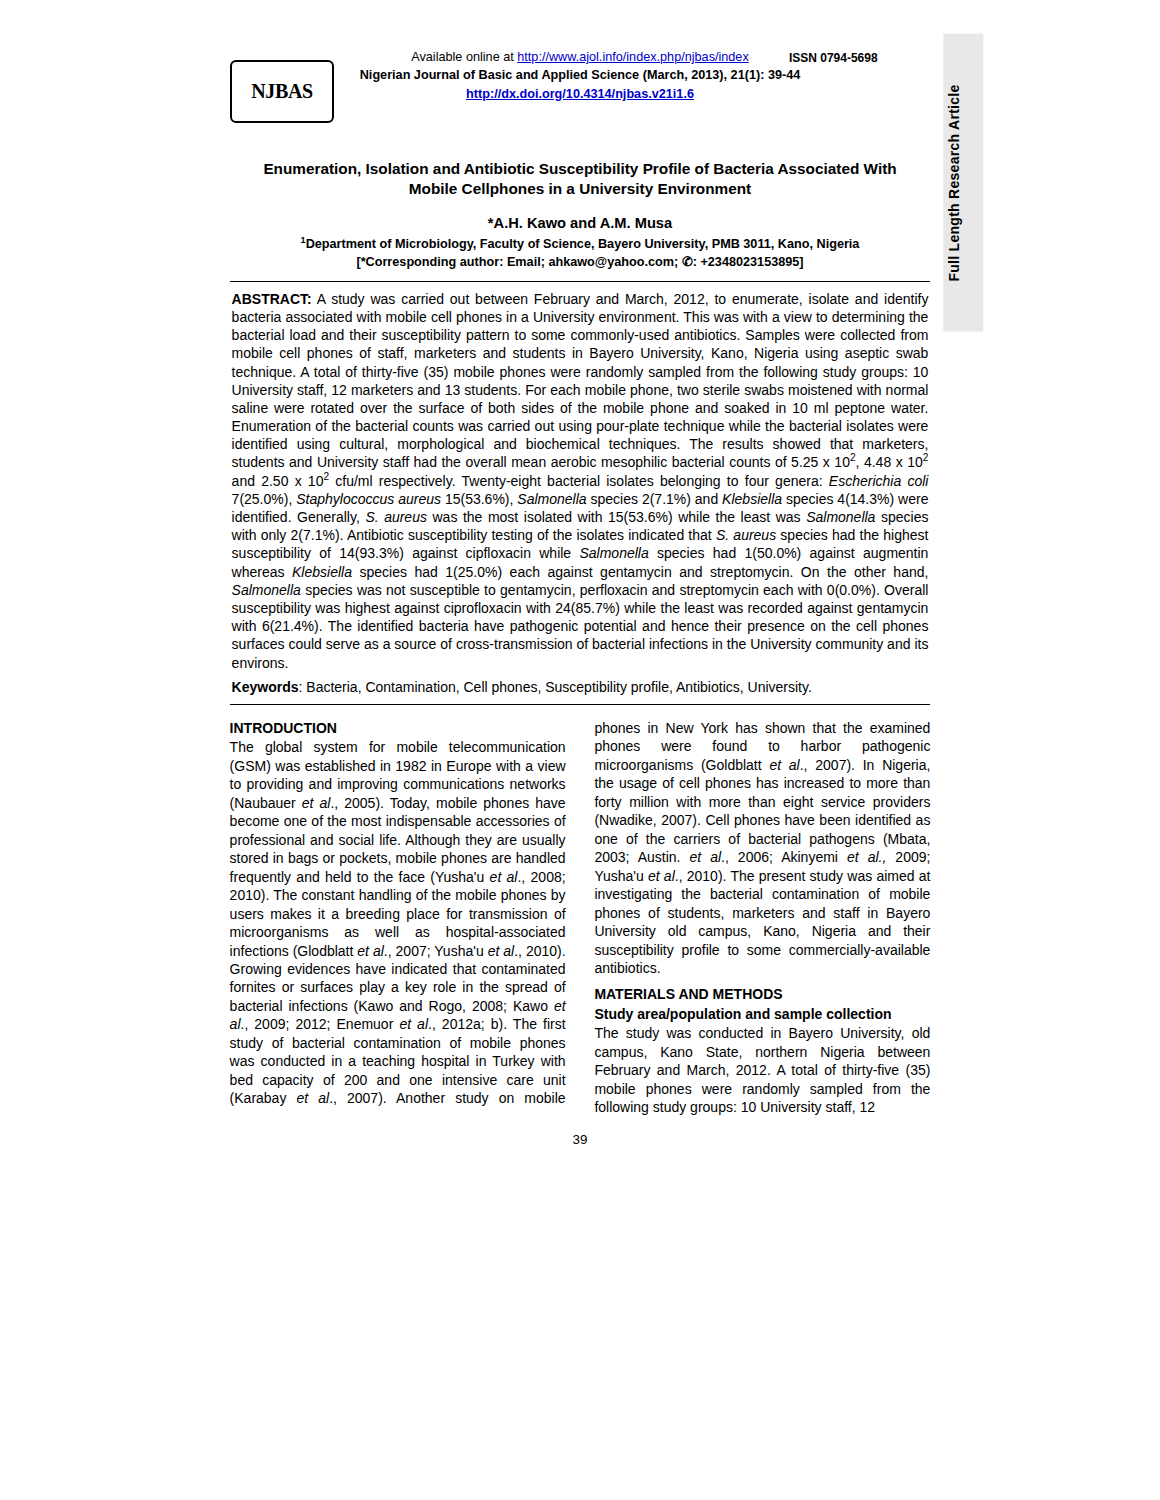Full Length Research Article
NJBAS
ISSN 0794-5698
Available online at http://www.ajol.info/index.php/njbas/index
Nigerian Journal of Basic and Applied Science (March, 2013), 21(1): 39-44
http://dx.doi.org/10.4314/njbas.v21i1.6
Enumeration, Isolation and Antibiotic Susceptibility Profile of Bacteria Associated With Mobile Cellphones in a University Environment
*A.H. Kawo and A.M. Musa
1Department of Microbiology, Faculty of Science, Bayero University, PMB 3011, Kano, Nigeria
[*Corresponding author: Email; ahkawo@yahoo.com; ✆: +2348023153895]
ABSTRACT: A study was carried out between February and March, 2012, to enumerate, isolate and identify bacteria associated with mobile cell phones in a University environment. This was with a view to determining the bacterial load and their susceptibility pattern to some commonly-used antibiotics. Samples were collected from mobile cell phones of staff, marketers and students in Bayero University, Kano, Nigeria using aseptic swab technique. A total of thirty-five (35) mobile phones were randomly sampled from the following study groups: 10 University staff, 12 marketers and 13 students. For each mobile phone, two sterile swabs moistened with normal saline were rotated over the surface of both sides of the mobile phone and soaked in 10 ml peptone water. Enumeration of the bacterial counts was carried out using pour-plate technique while the bacterial isolates were identified using cultural, morphological and biochemical techniques. The results showed that marketers, students and University staff had the overall mean aerobic mesophilic bacterial counts of 5.25 x 102, 4.48 x 102 and 2.50 x 102 cfu/ml respectively. Twenty-eight bacterial isolates belonging to four genera: Escherichia coli 7(25.0%), Staphylococcus aureus 15(53.6%), Salmonella species 2(7.1%) and Klebsiella species 4(14.3%) were identified. Generally, S. aureus was the most isolated with 15(53.6%) while the least was Salmonella species with only 2(7.1%). Antibiotic susceptibility testing of the isolates indicated that S. aureus species had the highest susceptibility of 14(93.3%) against cipfloxacin while Salmonella species had 1(50.0%) against augmentin whereas Klebsiella species had 1(25.0%) each against gentamycin and streptomycin. On the other hand, Salmonella species was not susceptible to gentamycin, perfloxacin and streptomycin each with 0(0.0%). Overall susceptibility was highest against ciprofloxacin with 24(85.7%) while the least was recorded against gentamycin with 6(21.4%). The identified bacteria have pathogenic potential and hence their presence on the cell phones surfaces could serve as a source of cross-transmission of bacterial infections in the University community and its environs.
Keywords: Bacteria, Contamination, Cell phones, Susceptibility profile, Antibiotics, University.
Introduction
The global system for mobile telecommunication (GSM) was established in 1982 in Europe with a view to providing and improving communications networks (Naubauer et al., 2005). Today, mobile phones have become one of the most indispensable accessories of professional and social life. Although they are usually stored in bags or pockets, mobile phones are handled frequently and held to the face (Yusha'u et al., 2008; 2010). The constant handling of the mobile phones by users makes it a breeding place for transmission of microorganisms as well as hospital-associated infections (Glodblatt et al., 2007; Yusha'u et al., 2010). Growing evidences have indicated that contaminated fornites or surfaces play a key role in the spread of bacterial infections (Kawo and Rogo, 2008; Kawo et al., 2009; 2012; Enemuor et al., 2012a; b). The first study of bacterial contamination of mobile phones was conducted in a teaching hospital in Turkey with bed capacity of 200 and one intensive care unit (Karabay et al., 2007). Another study on mobile phones in New York has shown that the examined phones were found to harbor pathogenic microorganisms (Goldblatt et al., 2007). In Nigeria, the usage of cell phones has increased to more than forty million with more than eight service providers (Nwadike, 2007). Cell phones have been identified as one of the carriers of bacterial pathogens (Mbata, 2003; Austin. et al., 2006; Akinyemi et al., 2009; Yusha'u et al., 2010). The present study was aimed at investigating the bacterial contamination of mobile phones of students, marketers and staff in Bayero University old campus, Kano, Nigeria and their susceptibility profile to some commercially-available antibiotics.
Materials and Methods
Study area/population and sample collection
The study was conducted in Bayero University, old campus, Kano State, northern Nigeria between February and March, 2012. A total of thirty-five (35) mobile phones were randomly sampled from the following study groups: 10 University staff, 12
39